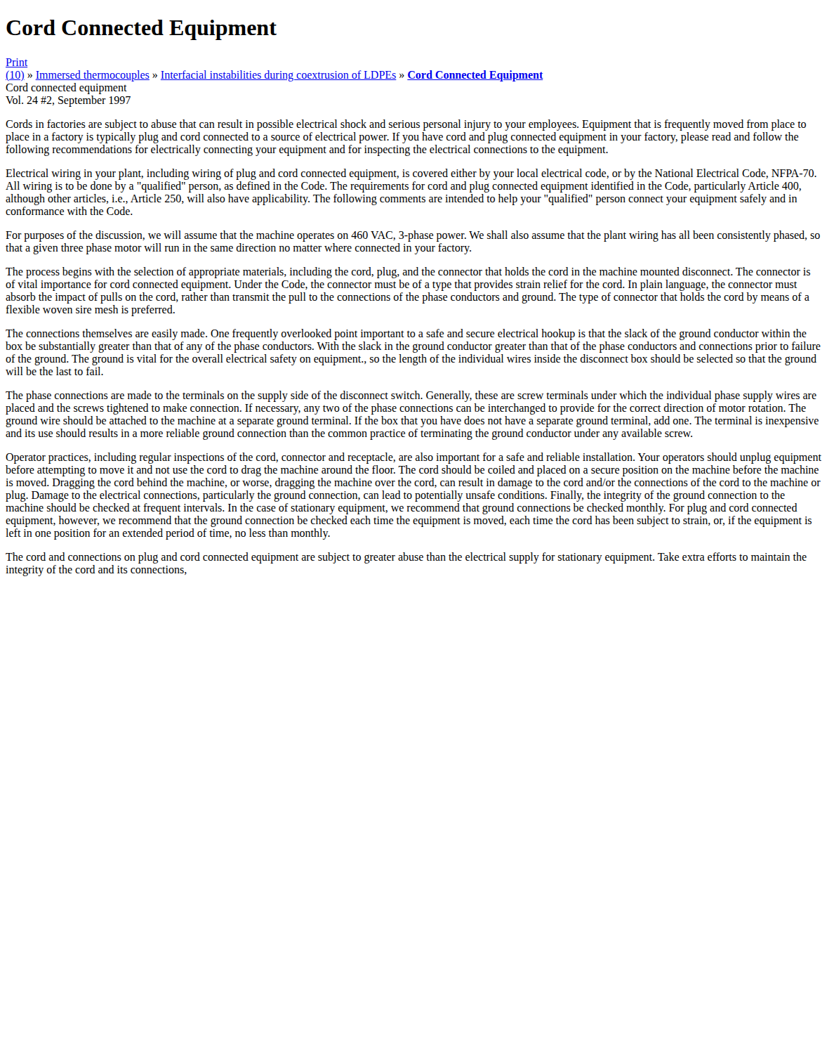Cord Connected Equipment
Print
(10) » Immersed thermocouples » Interfacial instabilities during coextrusion of LDPEs » Cord Connected Equipment
Cord connected equipment
Vol. 24 #2, September 1997
Cords in factories are subject to abuse that can result in possible electrical shock and serious personal injury to your employees. Equipment that is frequently moved from place to place in a factory is typically plug and cord connected to a source of electrical power. If you have cord and plug connected equipment in your factory, please read and follow the following recommendations for electrically connecting your equipment and for inspecting the electrical connections to the equipment.
Electrical wiring in your plant, including wiring of plug and cord connected equipment, is covered either by your local electrical code, or by the National Electrical Code, NFPA-70. All wiring is to be done by a "qualified" person, as defined in the Code. The requirements for cord and plug connected equipment identified in the Code, particularly Article 400, although other articles, i.e., Article 250, will also have applicability. The following comments are intended to help your "qualified" person connect your equipment safely and in conformance with the Code.
For purposes of the discussion, we will assume that the machine operates on 460 VAC, 3-phase power. We shall also assume that the plant wiring has all been consistently phased, so that a given three phase motor will run in the same direction no matter where connected in your factory.
The process begins with the selection of appropriate materials, including the cord, plug, and the connector that holds the cord in the machine mounted disconnect. The connector is of vital importance for cord connected equipment. Under the Code, the connector must be of a type that provides strain relief for the cord. In plain language, the connector must absorb the impact of pulls on the cord, rather than transmit the pull to the connections of the phase conductors and ground. The type of connector that holds the cord by means of a flexible woven sire mesh is preferred.
The connections themselves are easily made. One frequently overlooked point important to a safe and secure electrical hookup is that the slack of the ground conductor within the box be substantially greater than that of any of the phase conductors. With the slack in the ground conductor greater than that of the phase conductors and connections prior to failure of the ground. The ground is vital for the overall electrical safety on equipment., so the length of the individual wires inside the disconnect box should be selected so that the ground will be the last to fail.
The phase connections are made to the terminals on the supply side of the disconnect switch. Generally, these are screw terminals under which the individual phase supply wires are placed and the screws tightened to make connection. If necessary, any two of the phase connections can be interchanged to provide for the correct direction of motor rotation. The ground wire should be attached to the machine at a separate ground terminal. If the box that you have does not have a separate ground terminal, add one. The terminal is inexpensive and its use should results in a more reliable ground connection than the common practice of terminating the ground conductor under any available screw.
Operator practices, including regular inspections of the cord, connector and receptacle, are also important for a safe and reliable installation. Your operators should unplug equipment before attempting to move it and not use the cord to drag the machine around the floor. The cord should be coiled and placed on a secure position on the machine before the machine is moved. Dragging the cord behind the machine, or worse, dragging the machine over the cord, can result in damage to the cord and/or the connections of the cord to the machine or plug. Damage to the electrical connections, particularly the ground connection, can lead to potentially unsafe conditions. Finally, the integrity of the ground connection to the machine should be checked at frequent intervals. In the case of stationary equipment, we recommend that ground connections be checked monthly. For plug and cord connected equipment, however, we recommend that the ground connection be checked each time the equipment is moved, each time the cord has been subject to strain, or, if the equipment is left in one position for an extended period of time, no less than monthly.
The cord and connections on plug and cord connected equipment are subject to greater abuse than the electrical supply for stationary equipment. Take extra efforts to maintain the integrity of the cord and its connections,